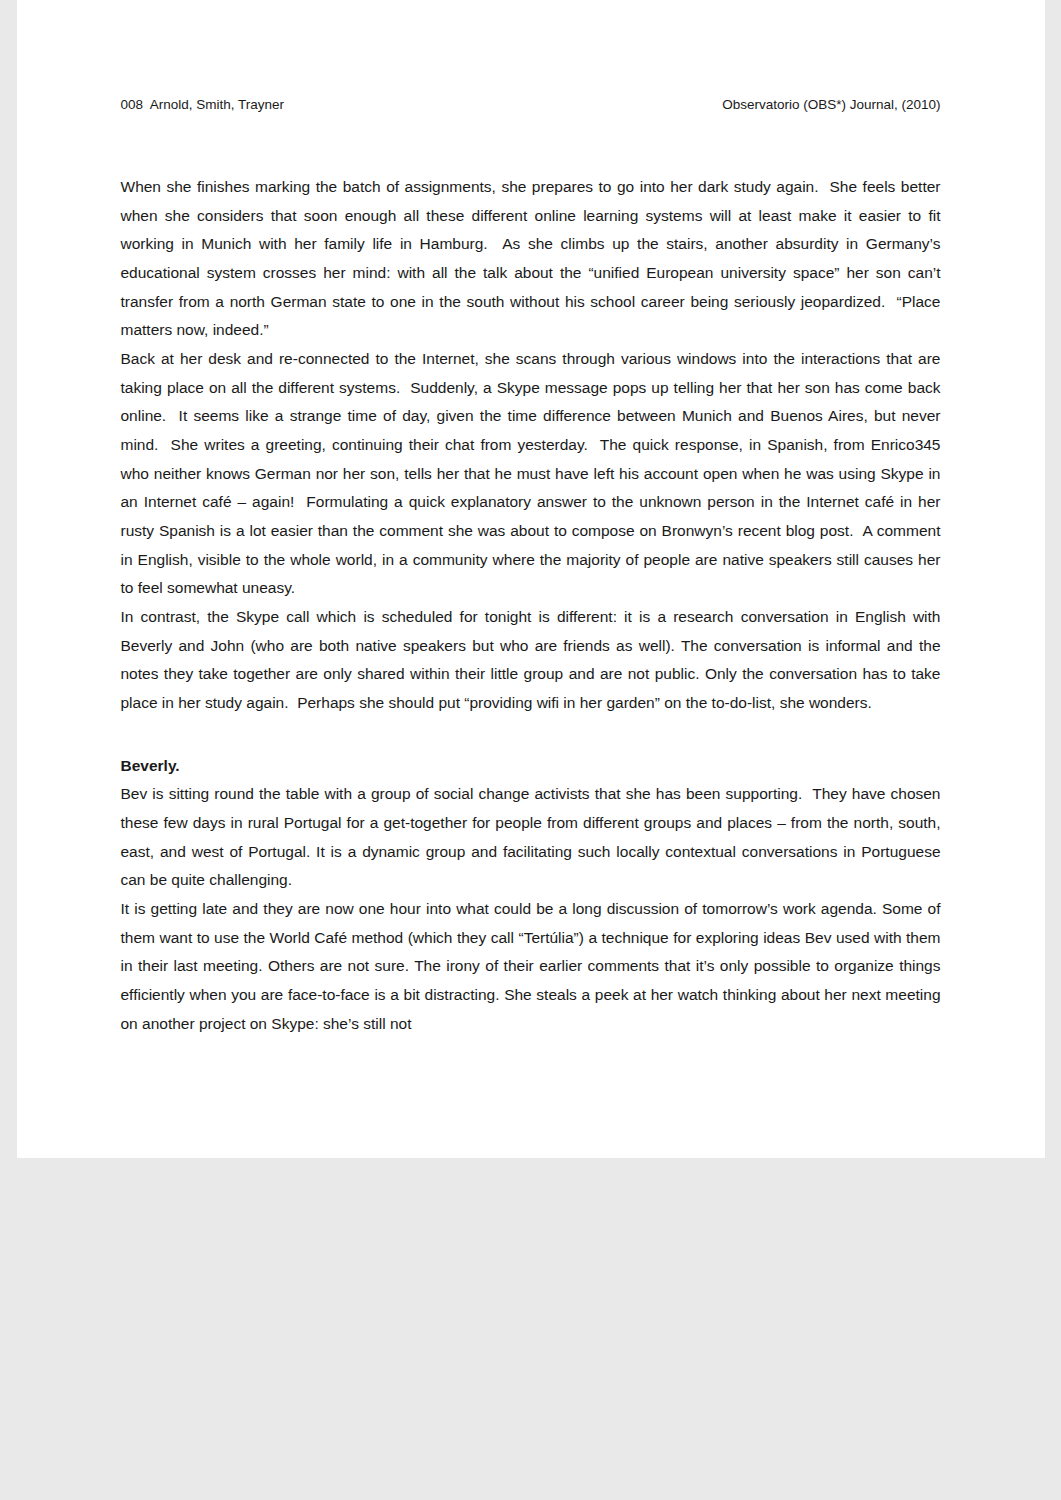008 Arnold, Smith, Trayner
Observatorio (OBS*) Journal, (2010)
When she finishes marking the batch of assignments, she prepares to go into her dark study again. She feels better when she considers that soon enough all these different online learning systems will at least make it easier to fit working in Munich with her family life in Hamburg. As she climbs up the stairs, another absurdity in Germany’s educational system crosses her mind: with all the talk about the “unified European university space” her son can’t transfer from a north German state to one in the south without his school career being seriously jeopardized. “Place matters now, indeed.”
Back at her desk and re-connected to the Internet, she scans through various windows into the interactions that are taking place on all the different systems. Suddenly, a Skype message pops up telling her that her son has come back online. It seems like a strange time of day, given the time difference between Munich and Buenos Aires, but never mind. She writes a greeting, continuing their chat from yesterday. The quick response, in Spanish, from Enrico345 who neither knows German nor her son, tells her that he must have left his account open when he was using Skype in an Internet café – again! Formulating a quick explanatory answer to the unknown person in the Internet café in her rusty Spanish is a lot easier than the comment she was about to compose on Bronwyn’s recent blog post. A comment in English, visible to the whole world, in a community where the majority of people are native speakers still causes her to feel somewhat uneasy.
In contrast, the Skype call which is scheduled for tonight is different: it is a research conversation in English with Beverly and John (who are both native speakers but who are friends as well). The conversation is informal and the notes they take together are only shared within their little group and are not public. Only the conversation has to take place in her study again. Perhaps she should put “providing wifi in her garden” on the to-do-list, she wonders.
Beverly.
Bev is sitting round the table with a group of social change activists that she has been supporting. They have chosen these few days in rural Portugal for a get-together for people from different groups and places – from the north, south, east, and west of Portugal. It is a dynamic group and facilitating such locally contextual conversations in Portuguese can be quite challenging.
It is getting late and they are now one hour into what could be a long discussion of tomorrow’s work agenda. Some of them want to use the World Café method (which they call “Tertúlia”) a technique for exploring ideas Bev used with them in their last meeting. Others are not sure. The irony of their earlier comments that it’s only possible to organize things efficiently when you are face-to-face is a bit distracting. She steals a peek at her watch thinking about her next meeting on another project on Skype: she’s still not